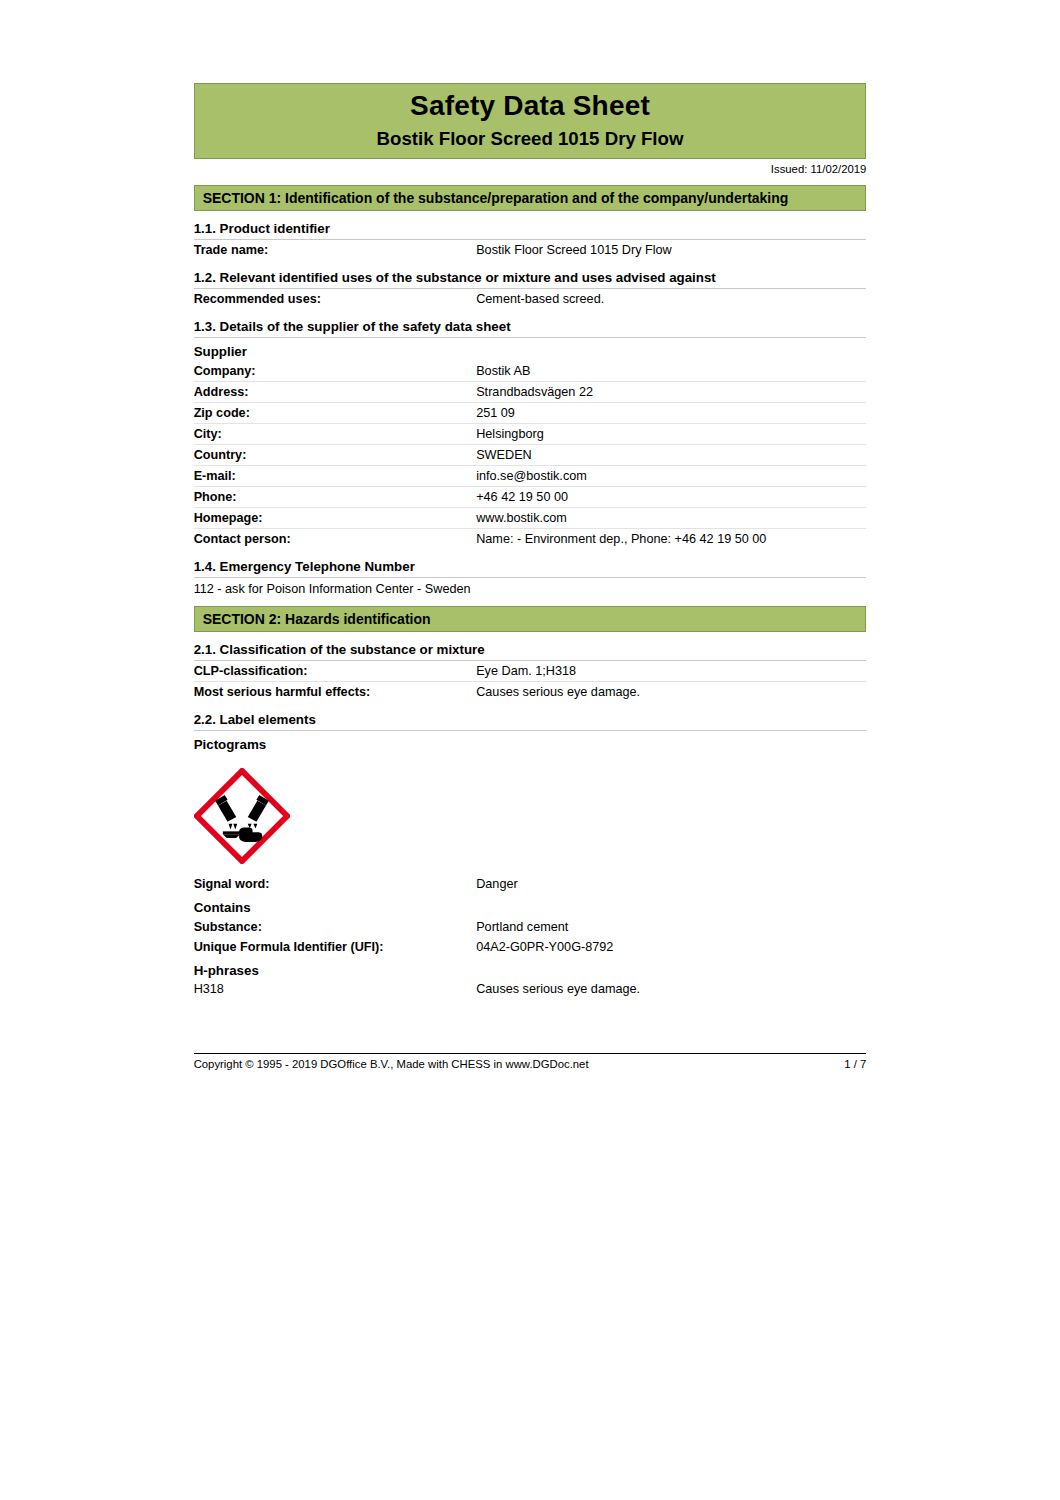Safety Data Sheet
Bostik Floor Screed 1015 Dry Flow
Issued: 11/02/2019
SECTION 1: Identification of the substance/preparation and of the company/undertaking
1.1. Product identifier
| Trade name: | Bostik Floor Screed 1015 Dry Flow |
1.2. Relevant identified uses of the substance or mixture and uses advised against
| Recommended uses: | Cement-based screed. |
1.3. Details of the supplier of the safety data sheet
Supplier
| Company: | Bostik AB |
| Address: | Strandbadsvägen 22 |
| Zip code: | 251 09 |
| City: | Helsingborg |
| Country: | SWEDEN |
| E-mail: | info.se@bostik.com |
| Phone: | +46 42 19 50 00 |
| Homepage: | www.bostik.com |
| Contact person: | Name: - Environment dep., Phone: +46 42 19 50 00 |
1.4. Emergency Telephone Number
112 - ask for Poison Information Center - Sweden
SECTION 2: Hazards identification
2.1. Classification of the substance or mixture
| CLP-classification: | Eye Dam. 1;H318 |
| Most serious harmful effects: | Causes serious eye damage. |
2.2. Label elements
Pictograms
| Signal word: | Danger |
Contains
| Substance: | Portland cement |
| Unique Formula Identifier (UFI): | 04A2-G0PR-Y00G-8792 |
H-phrases
H318 Causes serious eye damage.
Copyright © 1995 - 2019 DGOffice B.V., Made with CHESS in www.DGDoc.net 1 / 7